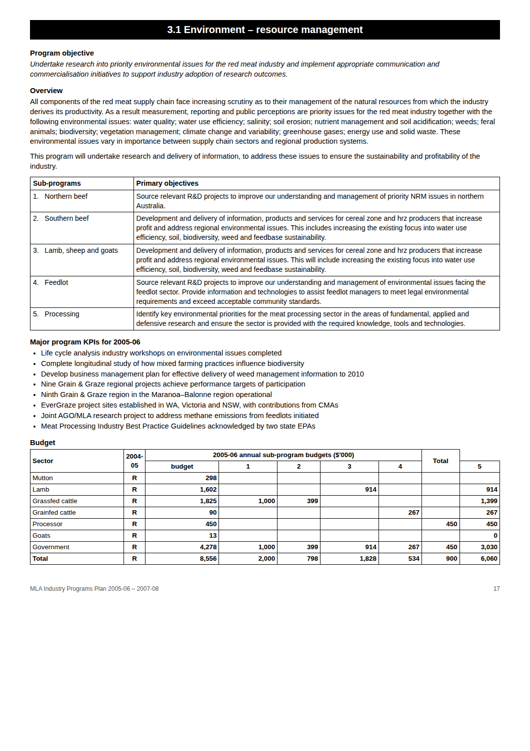3.1 Environment – resource management
Program objective
Undertake research into priority environmental issues for the red meat industry and implement appropriate communication and commercialisation initiatives to support industry adoption of research outcomes.
Overview
All components of the red meat supply chain face increasing scrutiny as to their management of the natural resources from which the industry derives its productivity. As a result measurement, reporting and public perceptions are priority issues for the red meat industry together with the following environmental issues: water quality; water use efficiency; salinity; soil erosion; nutrient management and soil acidification; weeds; feral animals; biodiversity; vegetation management; climate change and variability; greenhouse gases; energy use and solid waste. These environmental issues vary in importance between supply chain sectors and regional production systems.
This program will undertake research and delivery of information, to address these issues to ensure the sustainability and profitability of the industry.
| Sub-programs | Primary objectives |
| --- | --- |
| 1. Northern beef | Source relevant R&D projects to improve our understanding and management of priority NRM issues in northern Australia. |
| 2. Southern beef | Development and delivery of information, products and services for cereal zone and hrz producers that increase profit and address regional environmental issues. This includes increasing the existing focus into water use efficiency, soil, biodiversity, weed and feedbase sustainability. |
| 3. Lamb, sheep and goats | Development and delivery of information, products and services for cereal zone and hrz producers that increase profit and address regional environmental issues. This will include increasing the existing focus into water use efficiency, soil, biodiversity, weed and feedbase sustainability. |
| 4. Feedlot | Source relevant R&D projects to improve our understanding and management of environmental issues facing the feedlot sector. Provide information and technologies to assist feedlot managers to meet legal environmental requirements and exceed acceptable community standards. |
| 5. Processing | Identify key environmental priorities for the meat processing sector in the areas of fundamental, applied and defensive research and ensure the sector is provided with the required knowledge, tools and technologies. |
Major program KPIs for 2005-06
Life cycle analysis industry workshops on environmental issues completed
Complete longitudinal study of how mixed farming practices influence biodiversity
Develop business management plan for effective delivery of weed management information to 2010
Nine Grain & Graze regional projects achieve performance targets of participation
Ninth Grain & Graze region in the Maranoa–Balonne region operational
EverGraze project sites established in WA, Victoria and NSW, with contributions from CMAs
Joint AGO/MLA research project to address methane emissions from feedlots initiated
Meat Processing Industry Best Practice Guidelines acknowledged by two state EPAs
Budget
| Sector | 2004-05 | 2005-06 annual sub-program budgets ($'000) | Total |
| --- | --- | --- | --- |
| budget | 1 | 2 | 3 | 4 | 5 |
| Mutton | R | 298 | | | | | | |
| Lamb | R | 1,602 | | | 914 | | | 914 |
| Grassfed cattle | R | 1,825 | 1,000 | 399 | | | | 1,399 |
| Grainfed cattle | R | 90 | | | | 267 | | 267 |
| Processor | R | 450 | | | | | 450 | 450 |
| Goats | R | 13 | | | | | | 0 |
| Government | R | 4,278 | 1,000 | 399 | 914 | 267 | 450 | 3,030 |
| Total | R | 8,556 | 2,000 | 798 | 1,828 | 534 | 900 | 6,060 |
MLA Industry Programs Plan 2005-06 – 2007-08 17